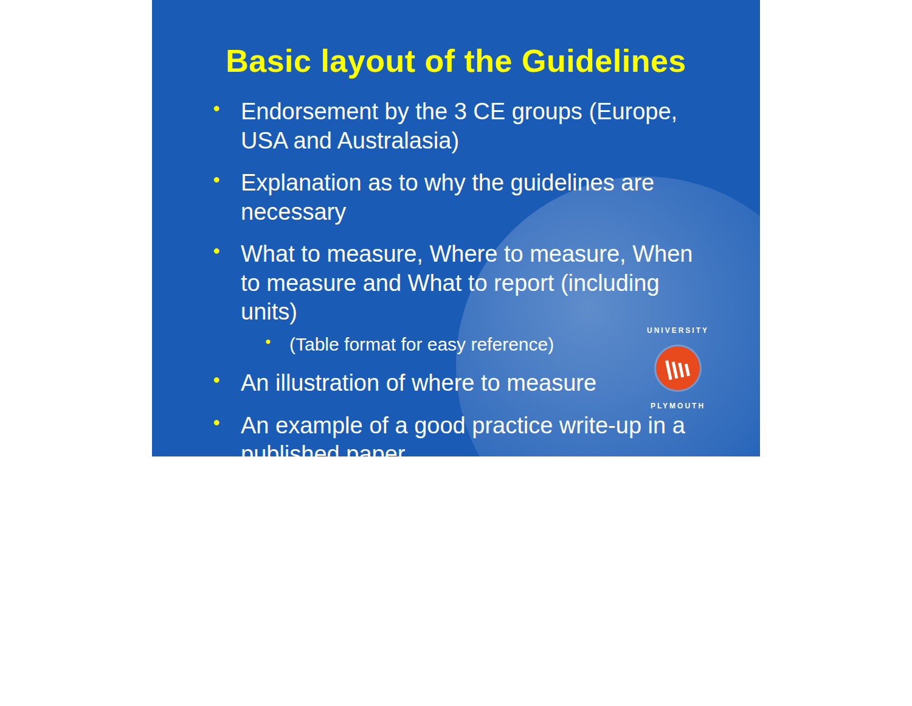Basic layout of the Guidelines
Endorsement by the 3 CE groups (Europe, USA and Australasia)
Explanation as to why the guidelines are necessary
What to measure, Where to measure, When to measure and What to report (including units)
(Table format for easy reference)
An illustration of where to measure
An example of a good practice write-up in a published paper
UNIVERSITY
PLYMOUTH